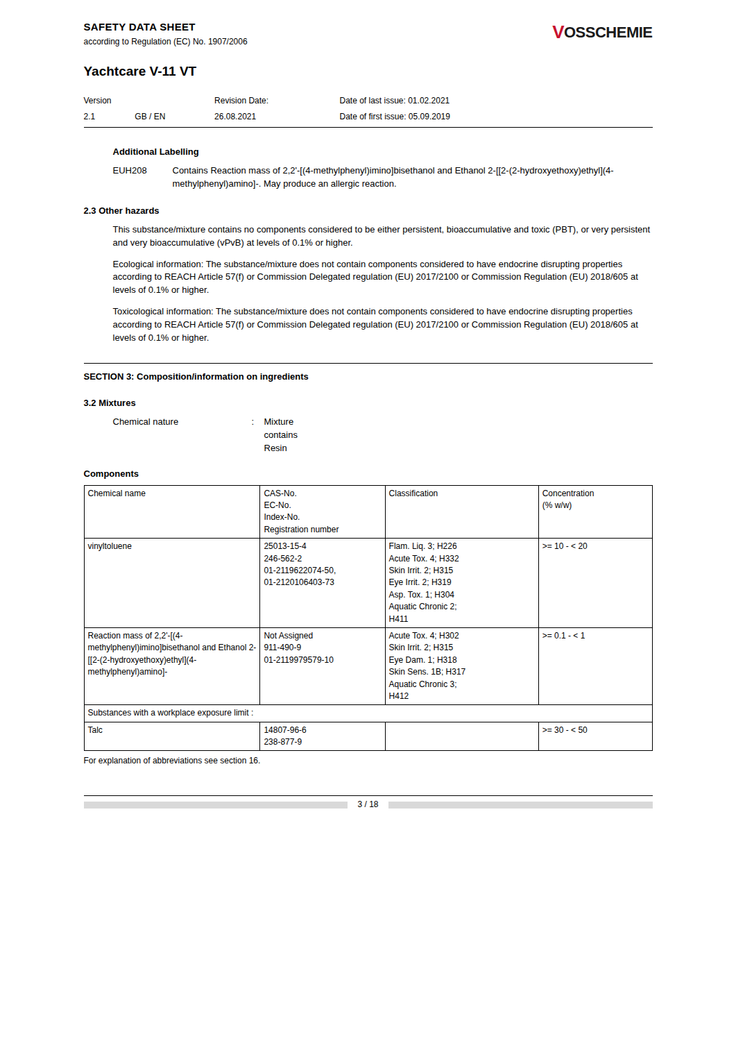SAFETY DATA SHEET
according to Regulation (EC) No. 1907/2006
VOSS CHEMIE
Yachtcare V-11 VT
| Version | | Revision Date: | Date of last issue: 01.02.2021 |
| 2.1 | GB / EN | 26.08.2021 | Date of first issue: 05.09.2019 |
Additional Labelling
EUH208
Contains Reaction mass of 2,2'-[(4-methylphenyl)imino]bisethanol and Ethanol 2-[[2-(2-hydroxyethoxy)ethyl](4-methylphenyl)amino]-. May produce an allergic reaction.
2.3 Other hazards
This substance/mixture contains no components considered to be either persistent, bioaccumulative and toxic (PBT), or very persistent and very bioaccumulative (vPvB) at levels of 0.1% or higher.
Ecological information: The substance/mixture does not contain components considered to have endocrine disrupting properties according to REACH Article 57(f) or Commission Delegated regulation (EU) 2017/2100 or Commission Regulation (EU) 2018/605 at levels of 0.1% or higher.
Toxicological information: The substance/mixture does not contain components considered to have endocrine disrupting properties according to REACH Article 57(f) or Commission Delegated regulation (EU) 2017/2100 or Commission Regulation (EU) 2018/605 at levels of 0.1% or higher.
SECTION 3: Composition/information on ingredients
3.2 Mixtures
Chemical nature
:
Mixture
contains
Resin
Components
| Chemical name | CAS-No. EC-No. Index-No. Registration number | Classification | Concentration (% w/w) |
| --- | --- | --- | --- |
| vinyltoluene | 25013-15-4 246-562-2 01-2119622074-50, 01-2120106403-73 | Flam. Liq. 3; H226 Acute Tox. 4; H332 Skin Irrit. 2; H315 Eye Irrit. 2; H319 Asp. Tox. 1; H304 Aquatic Chronic 2; H411 | >= 10 - < 20 |
| Reaction mass of 2,2'-[(4-methylphenyl)imino]bisethanol and Ethanol 2-[[2-(2-hydroxyethoxy)ethyl](4-methylphenyl)amino]- | Not Assigned 911-490-9 01-2119979579-10 | Acute Tox. 4; H302 Skin Irrit. 2; H315 Eye Dam. 1; H318 Skin Sens. 1B; H317 Aquatic Chronic 3; H412 | >= 0.1 - < 1 |
| Substances with a workplace exposure limit : |
| Talc | 14807-96-6 238-877-9 | | >= 30 - < 50 |
For explanation of abbreviations see section 16.
3 / 18